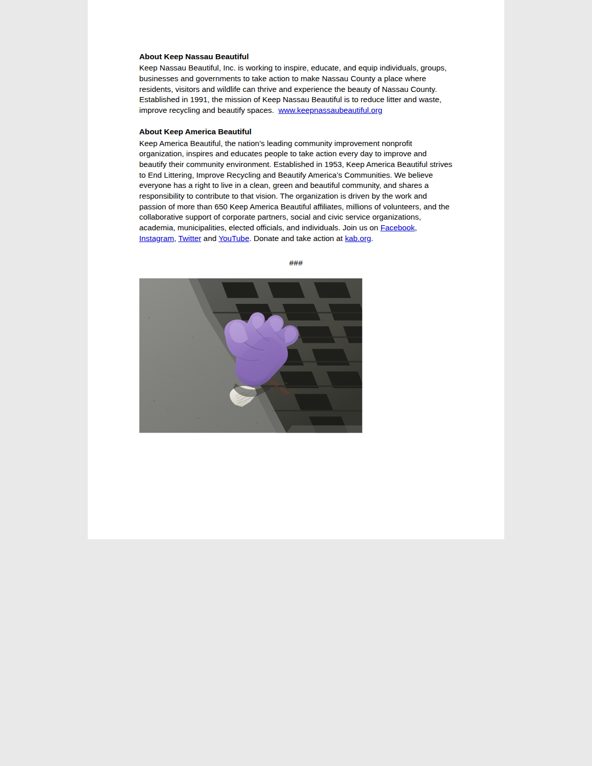About Keep Nassau Beautiful
Keep Nassau Beautiful, Inc. is working to inspire, educate, and equip individuals, groups, businesses and governments to take action to make Nassau County a place where residents, visitors and wildlife can thrive and experience the beauty of Nassau County. Established in 1991, the mission of Keep Nassau Beautiful is to reduce litter and waste, improve recycling and beautify spaces. www.keepnassaubeautiful.org
About Keep America Beautiful
Keep America Beautiful, the nation’s leading community improvement nonprofit organization, inspires and educates people to take action every day to improve and beautify their community environment. Established in 1953, Keep America Beautiful strives to End Littering, Improve Recycling and Beautify America’s Communities. We believe everyone has a right to live in a clean, green and beautiful community, and shares a responsibility to contribute to that vision. The organization is driven by the work and passion of more than 650 Keep America Beautiful affiliates, millions of volunteers, and the collaborative support of corporate partners, social and civic service organizations, academia, municipalities, elected officials, and individuals. Join us on Facebook, Instagram, Twitter and YouTube. Donate and take action at kab.org.
###